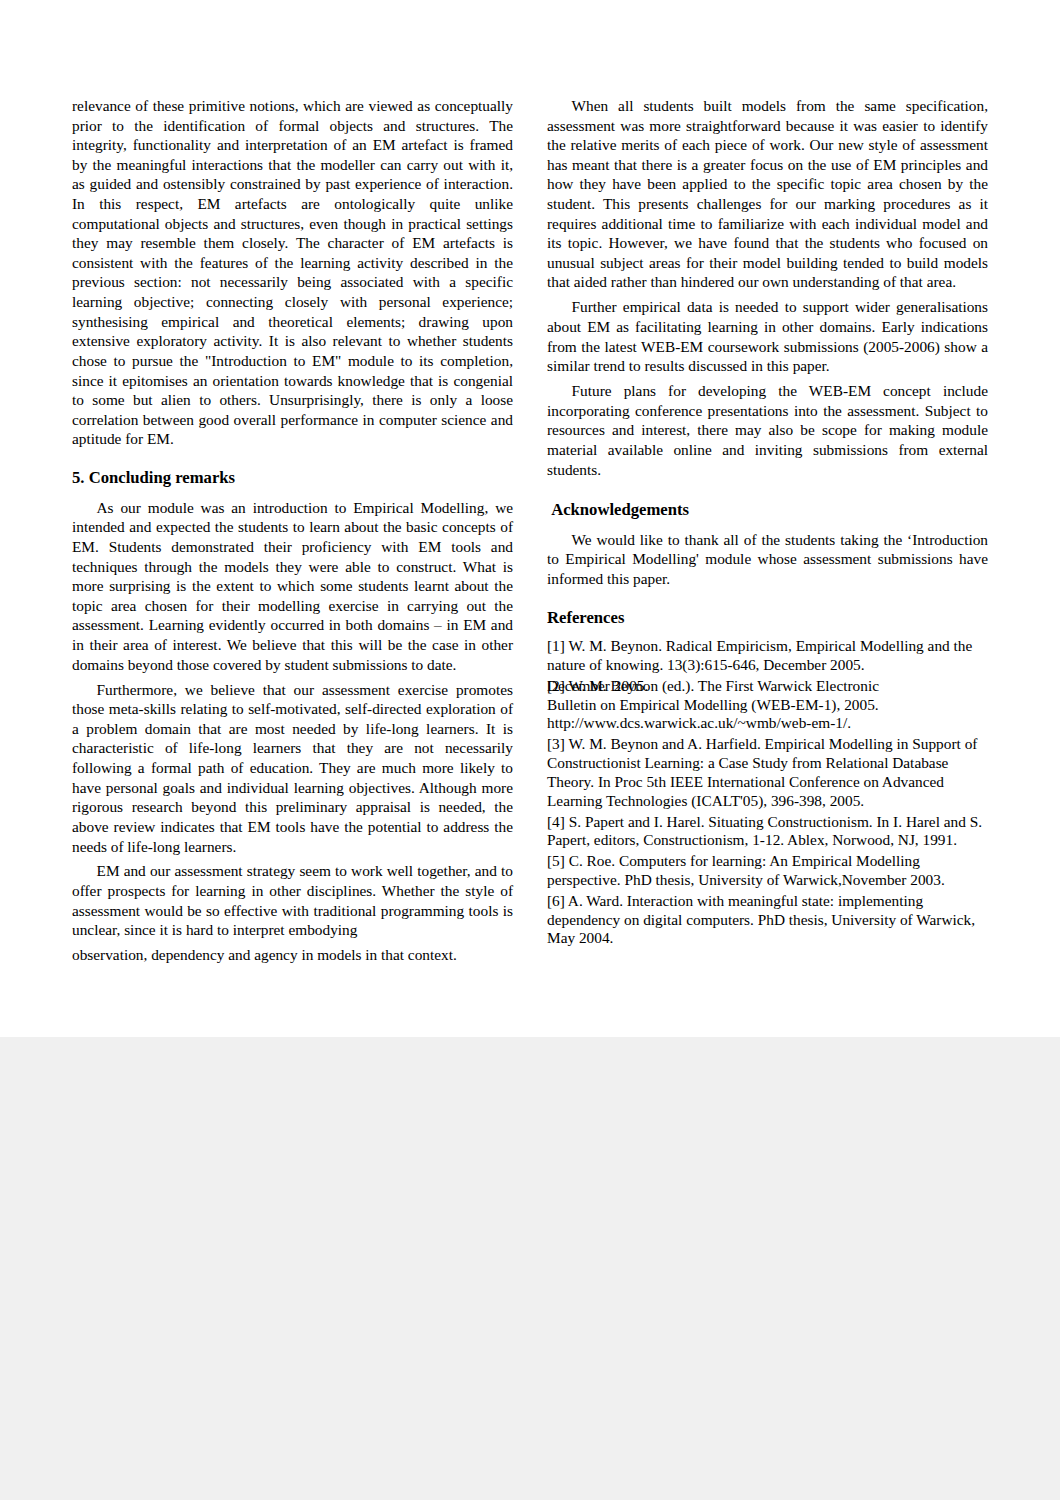relevance of these primitive notions, which are viewed as conceptually prior to the identification of formal objects and structures. The integrity, functionality and interpretation of an EM artefact is framed by the meaningful interactions that the modeller can carry out with it, as guided and ostensibly constrained by past experience of interaction. In this respect, EM artefacts are ontologically quite unlike computational objects and structures, even though in practical settings they may resemble them closely. The character of EM artefacts is consistent with the features of the learning activity described in the previous section: not necessarily being associated with a specific learning objective; connecting closely with personal experience; synthesising empirical and theoretical elements; drawing upon extensive exploratory activity. It is also relevant to whether students chose to pursue the "Introduction to EM" module to its completion, since it epitomises an orientation towards knowledge that is congenial to some but alien to others. Unsurprisingly, there is only a loose correlation between good overall performance in computer science and aptitude for EM.
5. Concluding remarks
As our module was an introduction to Empirical Modelling, we intended and expected the students to learn about the basic concepts of EM. Students demonstrated their proficiency with EM tools and techniques through the models they were able to construct. What is more surprising is the extent to which some students learnt about the topic area chosen for their modelling exercise in carrying out the assessment. Learning evidently occurred in both domains – in EM and in their area of interest. We believe that this will be the case in other domains beyond those covered by student submissions to date.
Furthermore, we believe that our assessment exercise promotes those meta-skills relating to self-motivated, self-directed exploration of a problem domain that are most needed by life-long learners. It is characteristic of life-long learners that they are not necessarily following a formal path of education. They are much more likely to have personal goals and individual learning objectives. Although more rigorous research beyond this preliminary appraisal is needed, the above review indicates that EM tools have the potential to address the needs of life-long learners.
EM and our assessment strategy seem to work well together, and to offer prospects for learning in other disciplines. Whether the style of assessment would be so effective with traditional programming tools is unclear, since it is hard to interpret embodying
observation, dependency and agency in models in that context.
When all students built models from the same specification, assessment was more straightforward because it was easier to identify the relative merits of each piece of work. Our new style of assessment has meant that there is a greater focus on the use of EM principles and how they have been applied to the specific topic area chosen by the student. This presents challenges for our marking procedures as it requires additional time to familiarize with each individual model and its topic. However, we have found that the students who focused on unusual subject areas for their model building tended to build models that aided rather than hindered our own understanding of that area.
Further empirical data is needed to support wider generalisations about EM as facilitating learning in other domains. Early indications from the latest WEB-EM coursework submissions (2005-2006) show a similar trend to results discussed in this paper.
Future plans for developing the WEB-EM concept include incorporating conference presentations into the assessment. Subject to resources and interest, there may also be scope for making module material available online and inviting submissions from external students.
Acknowledgements
We would like to thank all of the students taking the ‘Introduction to Empirical Modelling' module whose assessment submissions have informed this paper.
References
[1] W. M. Beynon. Radical Empiricism, Empirical Modelling and the nature of knowing. 13(3):615-646, December 2005.
[2] W. M. Beynon (ed.). The First Warwick Electronic December 2005. Bulletin on Empirical Modelling (WEB-EM-1), 2005. http://www.dcs.warwick.ac.uk/~wmb/web-em-1/.
[3] W. M. Beynon and A. Harfield. Empirical Modelling in Support of Constructionist Learning: a Case Study from Relational Database Theory. In Proc 5th IEEE International Conference on Advanced Learning Technologies (ICALT'05), 396-398, 2005.
[4] S. Papert and I. Harel. Situating Constructionism. In I. Harel and S. Papert, editors, Constructionism, 1-12. Ablex, Norwood, NJ, 1991.
[5] C. Roe. Computers for learning: An Empirical Modelling perspective. PhD thesis, University of Warwick,November 2003.
[6] A. Ward. Interaction with meaningful state: implementing dependency on digital computers. PhD thesis, University of Warwick, May 2004.